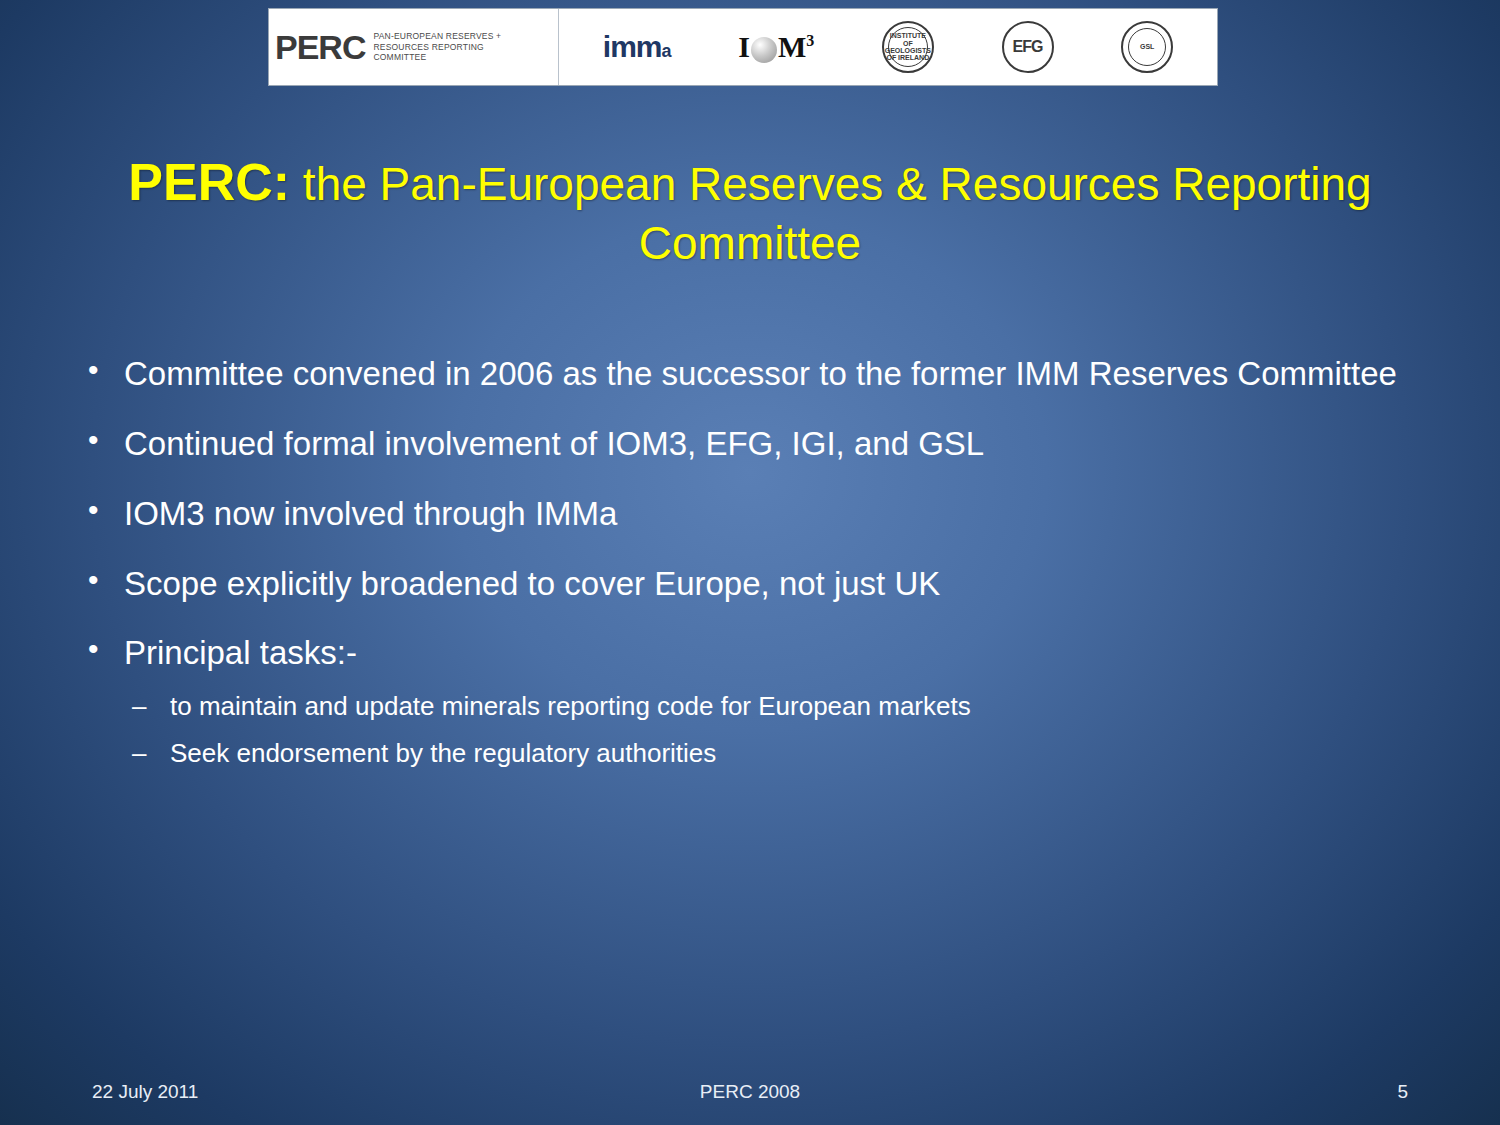PERC
PAN-EUROPEAN RESERVES +
RESOURCES REPORTING
COMMITTEE
imma
I M3
INSTITUTE
OF
GEOLOGISTS
OF IRELAND
EFG
GSL
PERC: the Pan-European Reserves & Resources Reporting Committee
Committee convened in 2006 as the successor to the former IMM Reserves Committee
Continued formal involvement of IOM3, EFG, IGI, and GSL
IOM3 now involved through IMMa
Scope explicitly broadened to cover Europe, not just UK
Principal tasks:-
to maintain and update minerals reporting code for European markets
Seek endorsement by the regulatory authorities
22 July 2011
PERC 2008
5